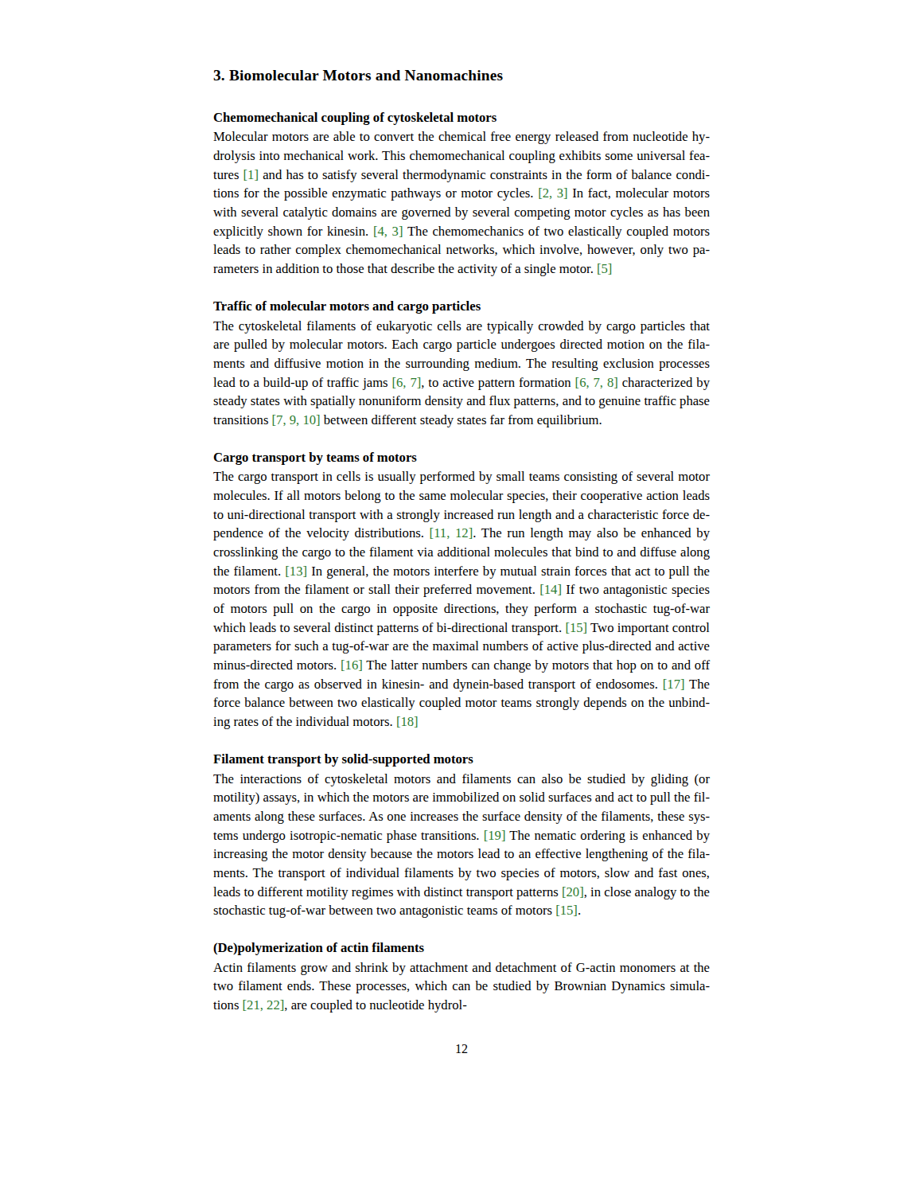3. Biomolecular Motors and Nanomachines
Chemomechanical coupling of cytoskeletal motors
Molecular motors are able to convert the chemical free energy released from nucleotide hydrolysis into mechanical work. This chemomechanical coupling exhibits some universal features [1] and has to satisfy several thermodynamic constraints in the form of balance conditions for the possible enzymatic pathways or motor cycles. [2, 3] In fact, molecular motors with several catalytic domains are governed by several competing motor cycles as has been explicitly shown for kinesin. [4, 3] The chemomechanics of two elastically coupled motors leads to rather complex chemomechanical networks, which involve, however, only two parameters in addition to those that describe the activity of a single motor. [5]
Traffic of molecular motors and cargo particles
The cytoskeletal filaments of eukaryotic cells are typically crowded by cargo particles that are pulled by molecular motors. Each cargo particle undergoes directed motion on the filaments and diffusive motion in the surrounding medium. The resulting exclusion processes lead to a build-up of traffic jams [6, 7], to active pattern formation [6, 7, 8] characterized by steady states with spatially nonuniform density and flux patterns, and to genuine traffic phase transitions [7, 9, 10] between different steady states far from equilibrium.
Cargo transport by teams of motors
The cargo transport in cells is usually performed by small teams consisting of several motor molecules. If all motors belong to the same molecular species, their cooperative action leads to uni-directional transport with a strongly increased run length and a characteristic force dependence of the velocity distributions. [11, 12]. The run length may also be enhanced by crosslinking the cargo to the filament via additional molecules that bind to and diffuse along the filament. [13] In general, the motors interfere by mutual strain forces that act to pull the motors from the filament or stall their preferred movement. [14] If two antagonistic species of motors pull on the cargo in opposite directions, they perform a stochastic tug-of-war which leads to several distinct patterns of bi-directional transport. [15] Two important control parameters for such a tug-of-war are the maximal numbers of active plus-directed and active minus-directed motors. [16] The latter numbers can change by motors that hop on to and off from the cargo as observed in kinesin- and dynein-based transport of endosomes. [17] The force balance between two elastically coupled motor teams strongly depends on the unbinding rates of the individual motors. [18]
Filament transport by solid-supported motors
The interactions of cytoskeletal motors and filaments can also be studied by gliding (or motility) assays, in which the motors are immobilized on solid surfaces and act to pull the filaments along these surfaces. As one increases the surface density of the filaments, these systems undergo isotropic-nematic phase transitions. [19] The nematic ordering is enhanced by increasing the motor density because the motors lead to an effective lengthening of the filaments. The transport of individual filaments by two species of motors, slow and fast ones, leads to different motility regimes with distinct transport patterns [20], in close analogy to the stochastic tug-of-war between two antagonistic teams of motors [15].
(De)polymerization of actin filaments
Actin filaments grow and shrink by attachment and detachment of G-actin monomers at the two filament ends. These processes, which can be studied by Brownian Dynamics simulations [21, 22], are coupled to nucleotide hydrol-
12